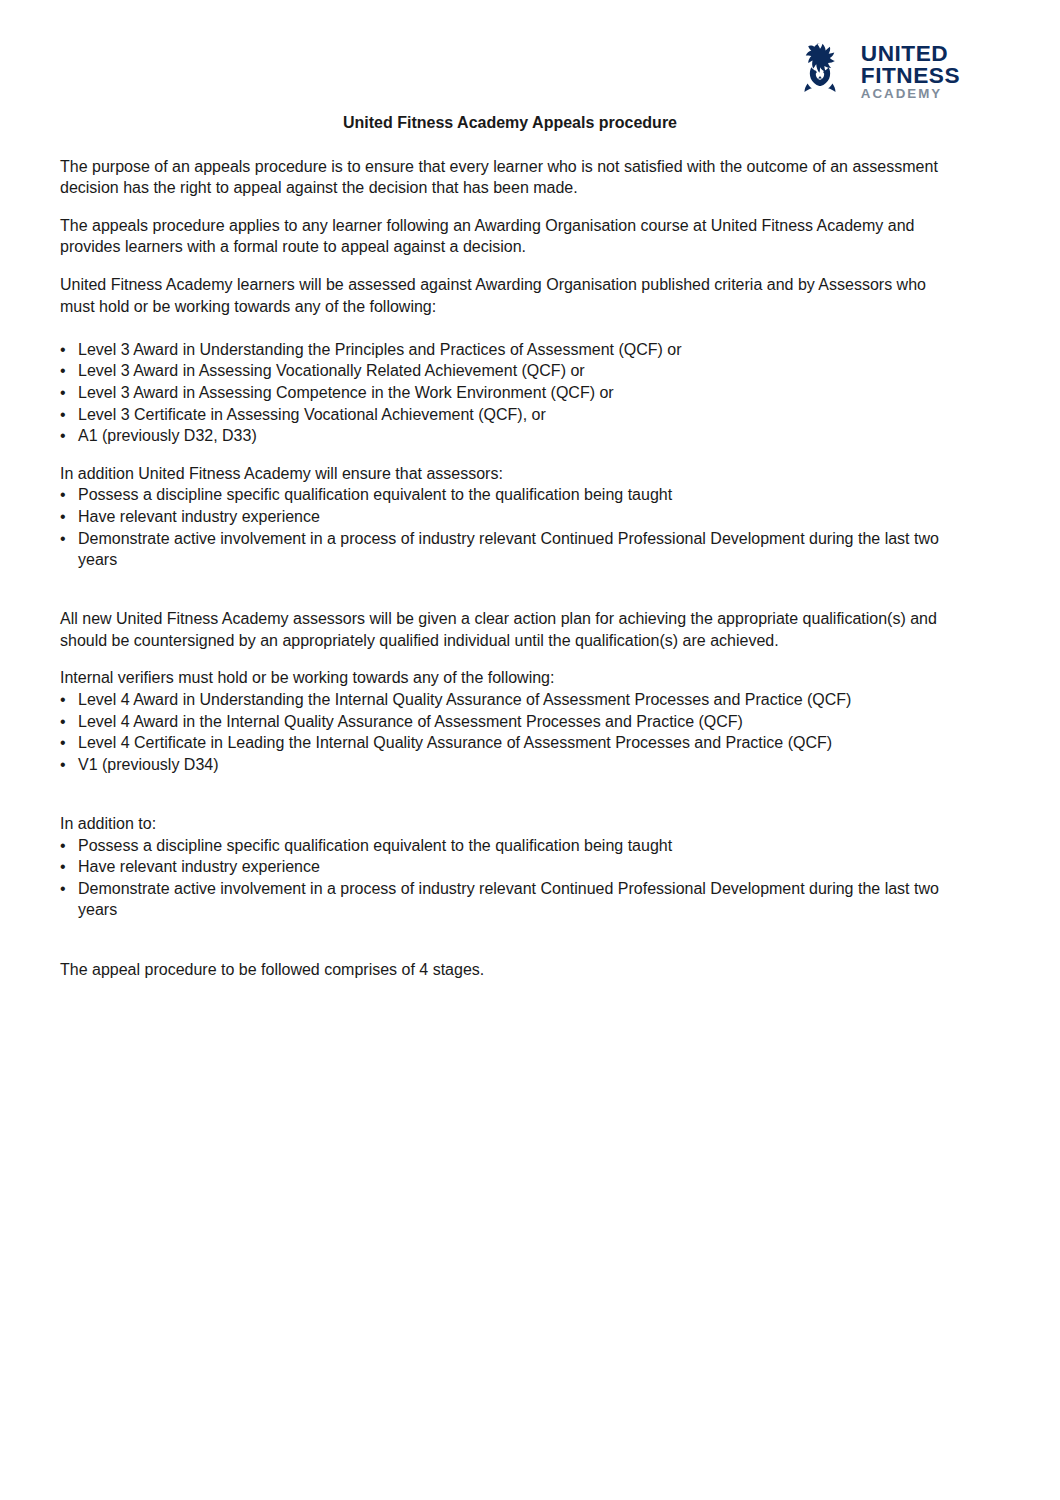UNITED FITNESS ACADEMY
United Fitness Academy Appeals procedure
The purpose of an appeals procedure is to ensure that every learner who is not satisfied with the outcome of an assessment decision has the right to appeal against the decision that has been made.
The appeals procedure applies to any learner following an Awarding Organisation course at United Fitness Academy and provides learners with a formal route to appeal against a decision.
United Fitness Academy learners will be assessed against Awarding Organisation published criteria and by Assessors who must hold or be working towards any of the following:
Level 3 Award in Understanding the Principles and Practices of Assessment (QCF) or
Level 3 Award in Assessing Vocationally Related Achievement (QCF) or
Level 3 Award in Assessing Competence in the Work Environment (QCF) or
Level 3 Certificate in Assessing Vocational Achievement (QCF), or
A1 (previously D32, D33)
In addition United Fitness Academy will ensure that assessors:
Possess a discipline specific qualification equivalent to the qualification being taught
Have relevant industry experience
Demonstrate active involvement in a process of industry relevant Continued Professional Development during the last two years
All new United Fitness Academy assessors will be given a clear action plan for achieving the appropriate qualification(s) and should be countersigned by an appropriately qualified individual until the qualification(s) are achieved.
Internal verifiers must hold or be working towards any of the following:
Level 4 Award in Understanding the Internal Quality Assurance of Assessment Processes and Practice (QCF)
Level 4 Award in the Internal Quality Assurance of Assessment Processes and Practice (QCF)
Level 4 Certificate in Leading the Internal Quality Assurance of Assessment Processes and Practice (QCF)
V1 (previously D34)
In addition to:
Possess a discipline specific qualification equivalent to the qualification being taught
Have relevant industry experience
Demonstrate active involvement in a process of industry relevant Continued Professional Development during the last two years
The appeal procedure to be followed comprises of 4 stages.